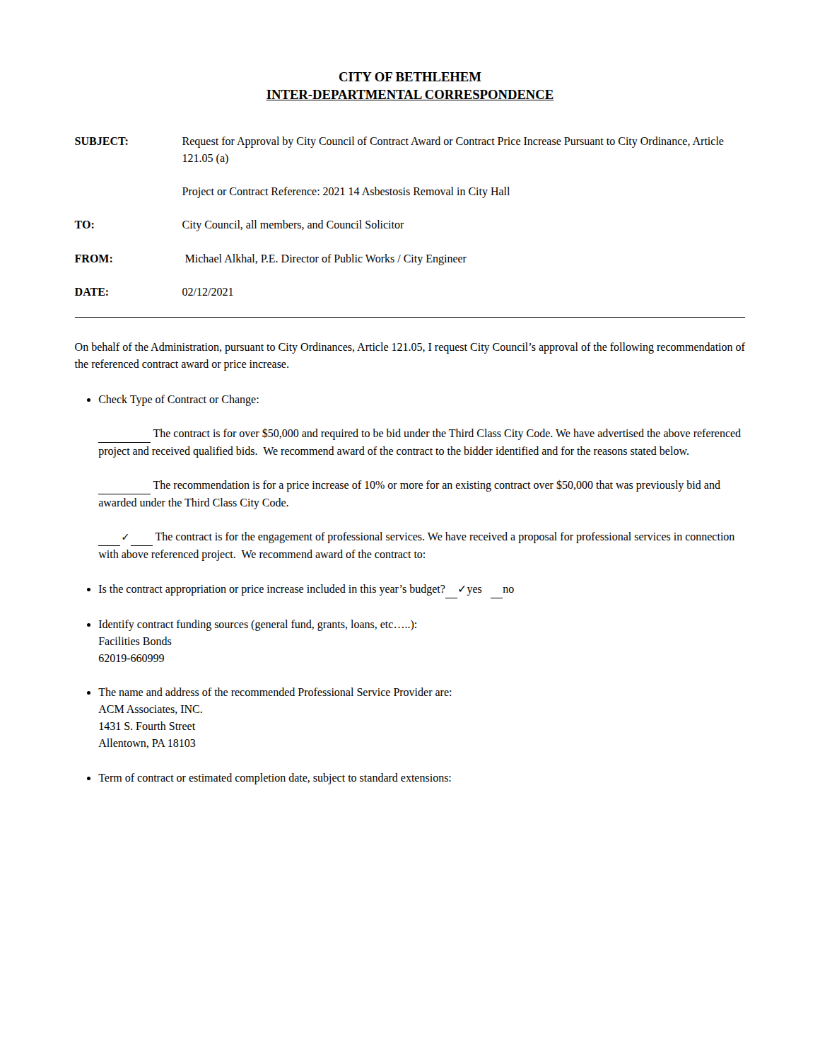CITY OF BETHLEHEM
INTER-DEPARTMENTAL CORRESPONDENCE
SUBJECT:
Request for Approval by City Council of Contract Award or Contract Price Increase Pursuant to City Ordinance, Article 121.05 (a)
Project or Contract Reference: 2021 14 Asbestosis Removal in City Hall
TO:
City Council, all members, and Council Solicitor
FROM:
Michael Alkhal, P.E. Director of Public Works / City Engineer
DATE:
02/12/2021
On behalf of the Administration, pursuant to City Ordinances, Article 121.05, I request City Council’s approval of the following recommendation of the referenced contract award or price increase.
Check Type of Contract or Change:
The contract is for over $50,000 and required to be bid under the Third Class City Code. We have advertised the above referenced project and received qualified bids. We recommend award of the contract to the bidder identified and for the reasons stated below.
The recommendation is for a price increase of 10% or more for an existing contract over $50,000 that was previously bid and awarded under the Third Class City Code.
✓ The contract is for the engagement of professional services. We have received a proposal for professional services in connection with above referenced project. We recommend award of the contract to:
Is the contract appropriation or price increase included in this year’s budget? ✓yes no
Identify contract funding sources (general fund, grants, loans, etc…..):
Facilities Bonds
62019-660999
The name and address of the recommended Professional Service Provider are:
ACM Associates, INC.
1431 S. Fourth Street
Allentown, PA 18103
Term of contract or estimated completion date, subject to standard extensions: